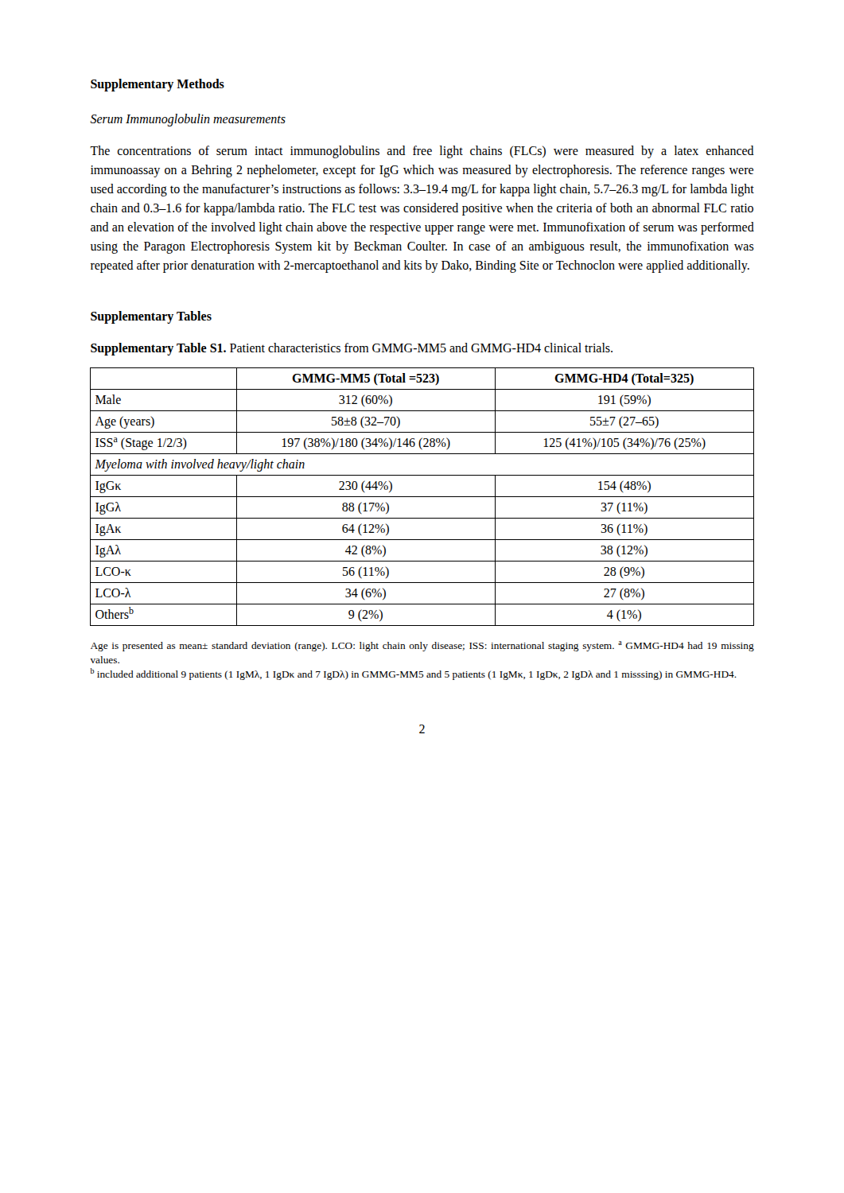Supplementary Methods
Serum Immunoglobulin measurements
The concentrations of serum intact immunoglobulins and free light chains (FLCs) were measured by a latex enhanced immunoassay on a Behring 2 nephelometer, except for IgG which was measured by electrophoresis. The reference ranges were used according to the manufacturer’s instructions as follows: 3.3–19.4 mg/L for kappa light chain, 5.7–26.3 mg/L for lambda light chain and 0.3–1.6 for kappa/lambda ratio. The FLC test was considered positive when the criteria of both an abnormal FLC ratio and an elevation of the involved light chain above the respective upper range were met. Immunofixation of serum was performed using the Paragon Electrophoresis System kit by Beckman Coulter. In case of an ambiguous result, the immunofixation was repeated after prior denaturation with 2-mercaptoethanol and kits by Dako, Binding Site or Technoclon were applied additionally.
Supplementary Tables
Supplementary Table S1. Patient characteristics from GMMG-MM5 and GMMG-HD4 clinical trials.
| | GMMG-MM5 (Total =523) | GMMG-HD4 (Total=325) |
| --- | --- | --- |
| Male | 312 (60%) | 191 (59%) |
| Age (years) | 58±8 (32–70) | 55±7 (27–65) |
| ISS a (Stage 1/2/3) | 197 (38%)/180 (34%)/146 (28%) | 125 (41%)/105 (34%)/76 (25%) |
| Myeloma with involved heavy/light chain |
| IgGκ | 230 (44%) | 154 (48%) |
| IgGλ | 88 (17%) | 37 (11%) |
| IgAκ | 64 (12%) | 36 (11%) |
| IgAλ | 42 (8%) | 38 (12%) |
| LCO-κ | 56 (11%) | 28 (9%) |
| LCO-λ | 34 (6%) | 27 (8%) |
| Others b | 9 (2%) | 4 (1%) |
Age is presented as mean± standard deviation (range). LCO: light chain only disease; ISS: international staging system. a GMMG-HD4 had 19 missing values.
b included additional 9 patients (1 IgMλ, 1 IgDκ and 7 IgDλ) in GMMG-MM5 and 5 patients (1 IgMκ, 1 IgDκ, 2 IgDλ and 1 misssing) in GMMG-HD4.
2